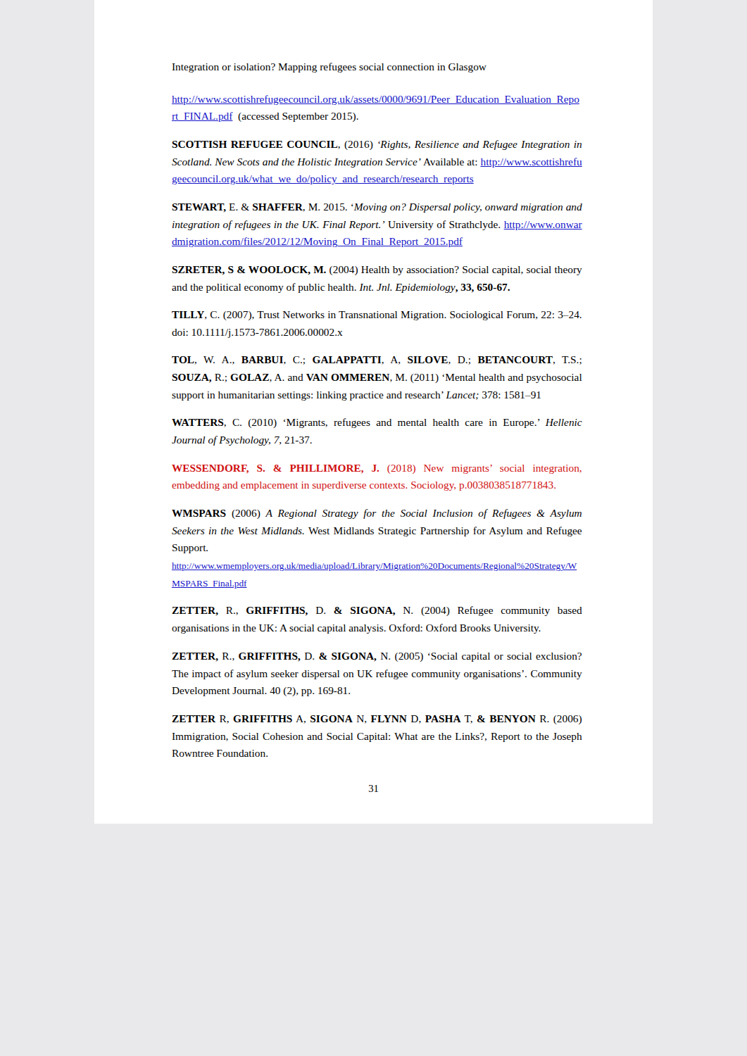Integration or isolation? Mapping refugees social connection in Glasgow
http://www.scottishrefugeecouncil.org.uk/assets/0000/9691/Peer_Education_Evaluation_Report_FINAL.pdf (accessed September 2015).
SCOTTISH REFUGEE COUNCIL, (2016) ‘Rights, Resilience and Refugee Integration in Scotland. New Scots and the Holistic Integration Service’ Available at: http://www.scottishrefugeecouncil.org.uk/what_we_do/policy_and_research/research_reports
STEWART, E. & SHAFFER, M. 2015. ‘Moving on? Dispersal policy, onward migration and integration of refugees in the UK. Final Report.’ University of Strathclyde. http://www.onwardmigration.com/files/2012/12/Moving_On_Final_Report_2015.pdf
SZRETER, S & WOOLOCK, M. (2004) Health by association? Social capital, social theory and the political economy of public health. Int. Jnl. Epidemiology, 33, 650-67.
TILLY, C. (2007), Trust Networks in Transnational Migration. Sociological Forum, 22: 3–24. doi: 10.1111/j.1573-7861.2006.00002.x
TOL, W. A., BARBUI, C.; GALAPPATTI, A, SILOVE, D.; BETANCOURT, T.S.; SOUZA, R.; GOLAZ, A. and VAN OMMEREN, M. (2011) ‘Mental health and psychosocial support in humanitarian settings: linking practice and research’ Lancet; 378: 1581–91
WATTERS, C. (2010) ‘Migrants, refugees and mental health care in Europe.’ Hellenic Journal of Psychology, 7, 21-37.
WESSENDORF, S. & PHILLIMORE, J. (2018) New migrants’ social integration, embedding and emplacement in superdiverse contexts. Sociology, p.0038038518771843.
WMSPARS (2006) A Regional Strategy for the Social Inclusion of Refugees & Asylum Seekers in the West Midlands. West Midlands Strategic Partnership for Asylum and Refugee Support.
http://www.wmemployers.org.uk/media/upload/Library/Migration%20Documents/Regional%20Strategy/WMSPARS_Final.pdf
ZETTER, R., GRIFFITHS, D. & SIGONA, N. (2004) Refugee community based organisations in the UK: A social capital analysis. Oxford: Oxford Brooks University.
ZETTER, R., GRIFFITHS, D. & SIGONA, N. (2005) ‘Social capital or social exclusion? The impact of asylum seeker dispersal on UK refugee community organisations’. Community Development Journal. 40 (2), pp. 169-81.
ZETTER R, GRIFFITHS A, SIGONA N, FLYNN D, PASHA T, & BENYON R. (2006) Immigration, Social Cohesion and Social Capital: What are the Links?, Report to the Joseph Rowntree Foundation.
31